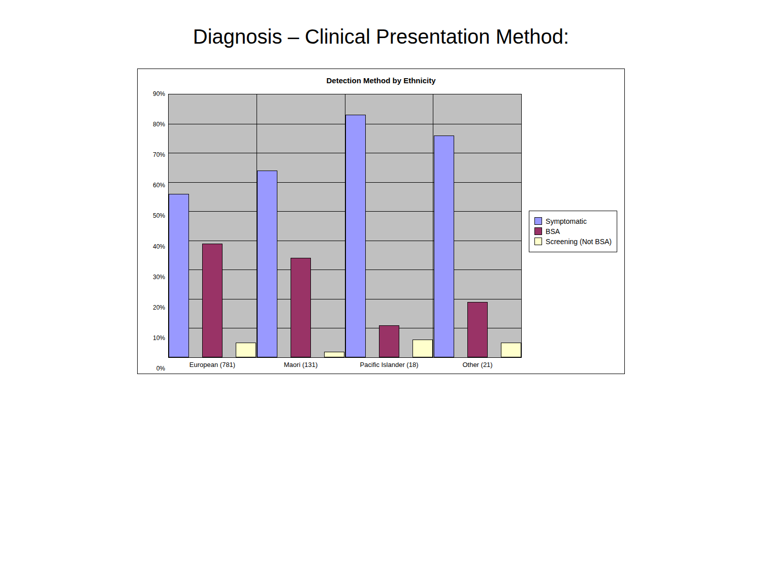Diagnosis – Clinical Presentation Method:
Detection Method by Ethnicity
90% 80% 70% 60% 50% 40% 30% 20% 10% 0%
European (781)
Maori (131)
Pacific Islander (18)
Other (21)
Symptomatic
BSA
Screening (Not BSA)